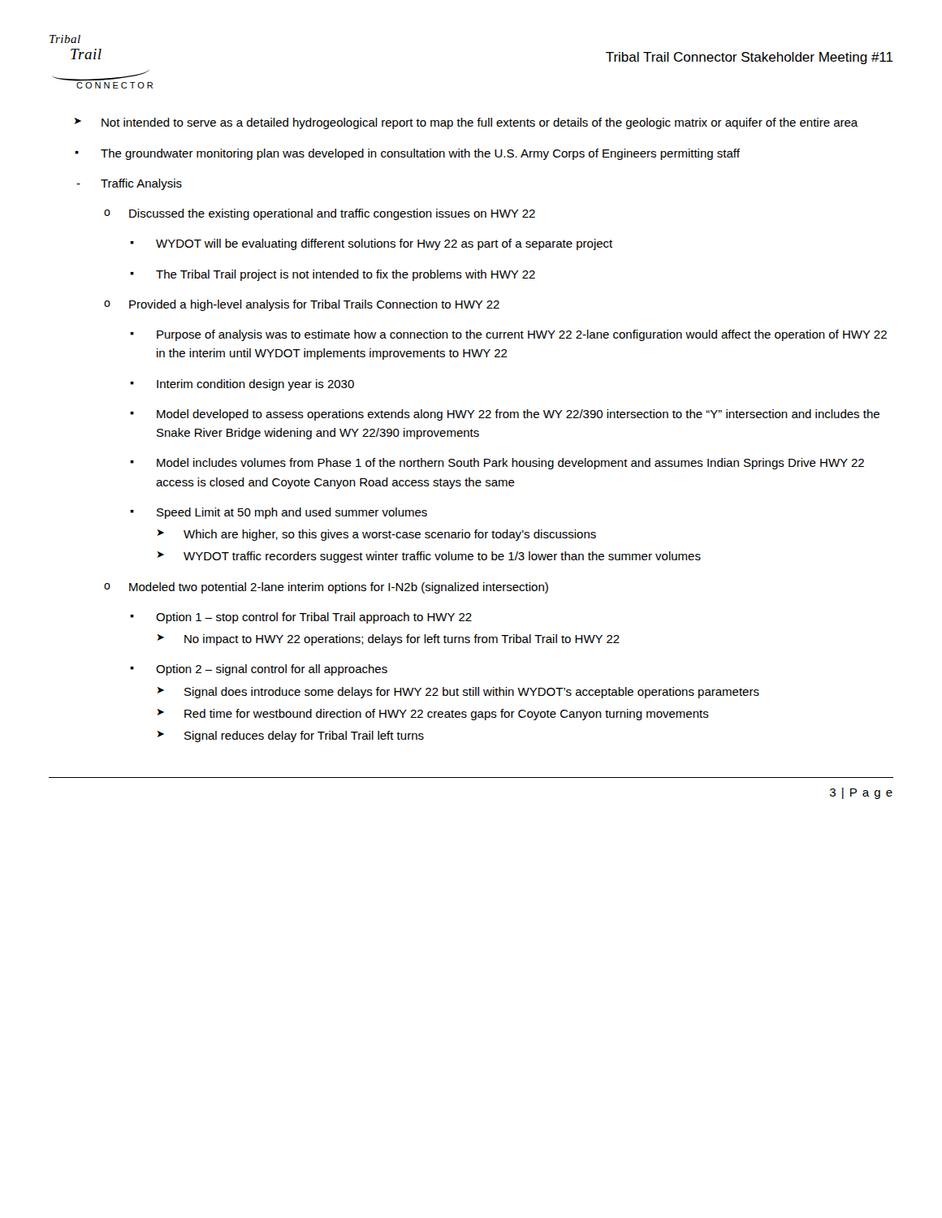Tribal
Trail
CONNECTOR
Tribal Trail Connector Stakeholder Meeting #11
Not intended to serve as a detailed hydrogeological report to map the full extents or details of the geologic matrix or aquifer of the entire area
The groundwater monitoring plan was developed in consultation with the U.S. Army Corps of Engineers permitting staff
Traffic Analysis
Discussed the existing operational and traffic congestion issues on HWY 22
WYDOT will be evaluating different solutions for Hwy 22 as part of a separate project
The Tribal Trail project is not intended to fix the problems with HWY 22
Provided a high-level analysis for Tribal Trails Connection to HWY 22
Purpose of analysis was to estimate how a connection to the current HWY 22 2-lane configuration would affect the operation of HWY 22 in the interim until WYDOT implements improvements to HWY 22
Interim condition design year is 2030
Model developed to assess operations extends along HWY 22 from the WY 22/390 intersection to the “Y” intersection and includes the Snake River Bridge widening and WY 22/390 improvements
Model includes volumes from Phase 1 of the northern South Park housing development and assumes Indian Springs Drive HWY 22 access is closed and Coyote Canyon Road access stays the same
Speed Limit at 50 mph and used summer volumes
Which are higher, so this gives a worst-case scenario for today’s discussions
WYDOT traffic recorders suggest winter traffic volume to be 1/3 lower than the summer volumes
Modeled two potential 2-lane interim options for I-N2b (signalized intersection)
Option 1 – stop control for Tribal Trail approach to HWY 22
No impact to HWY 22 operations; delays for left turns from Tribal Trail to HWY 22
Option 2 – signal control for all approaches
Signal does introduce some delays for HWY 22 but still within WYDOT’s acceptable operations parameters
Red time for westbound direction of HWY 22 creates gaps for Coyote Canyon turning movements
Signal reduces delay for Tribal Trail left turns
3 | P a g e